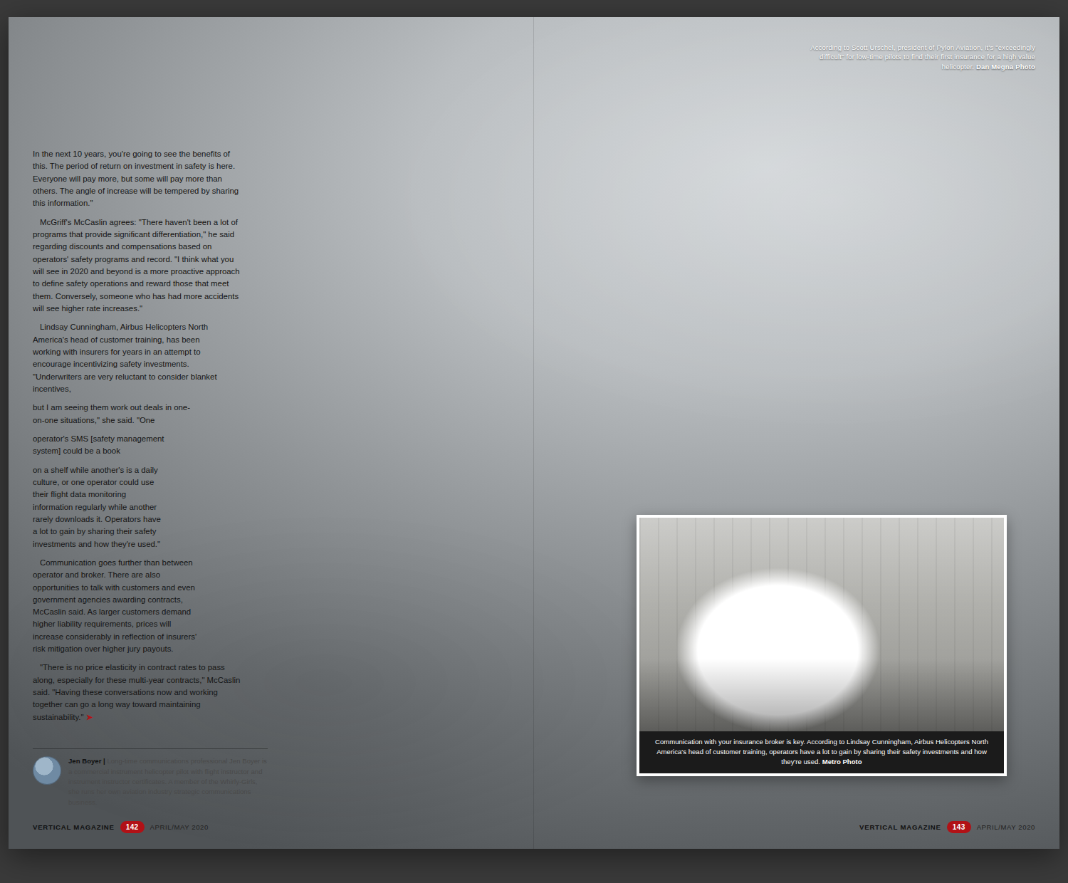In the next 10 years, you're going to see the benefits of this. The period of return on investment in safety is here. Everyone will pay more, but some will pay more than others. The angle of increase will be tempered by sharing this information."
McGriff's McCaslin agrees: "There haven't been a lot of programs that provide significant differentiation," he said regarding discounts and compensations based on operators' safety programs and record. "I think what you will see in 2020 and beyond is a more proactive approach to define safety operations and reward those that meet them. Conversely, someone who has had more accidents will see higher rate increases."
Lindsay Cunningham, Airbus Helicopters North America's head of customer training, has been working with insurers for years in an attempt to encourage incentivizing safety investments. "Underwriters are very reluctant to consider blanket incentives,
but I am seeing them work out deals in one-on-one situations," she said. "One
operator's SMS [safety management system] could be a book
on a shelf while another's is a daily culture, or one operator could use their flight data monitoring information regularly while another rarely downloads it. Operators have a lot to gain by sharing their safety investments and how they're used."
Communication goes further than between operator and broker. There are also opportunities to talk with customers and even government agencies awarding contracts, McCaslin said. As larger customers demand higher liability requirements, prices will increase considerably in reflection of insurers' risk mitigation over higher jury payouts.
"There is no price elasticity in contract rates to pass along, especially for these multi-year contracts," McCaslin said. "Having these conversations now and working together can go a long way toward maintaining sustainability." ➤
Jen Boyer | Long-time communications professional Jen Boyer is a commercial instrument helicopter pilot with flight instructor and instrument instructor certificates. A member of the Whirly-Girls, she runs her own aviation industry strategic communications business.
Vertical Magazine 142 April/May 2020
According to Scott Urschel, president of Pylon Aviation, it's "exceedingly difficult" for low-time pilots to find their first insurance for a high value helicopter. Dan Megna Photo
Communication with your insurance broker is key. According to Lindsay Cunningham, Airbus Helicopters North America's head of customer training, operators have a lot to gain by sharing their safety investments and how they're used. Metro Photo
Vertical Magazine 143 April/May 2020
End of spread.